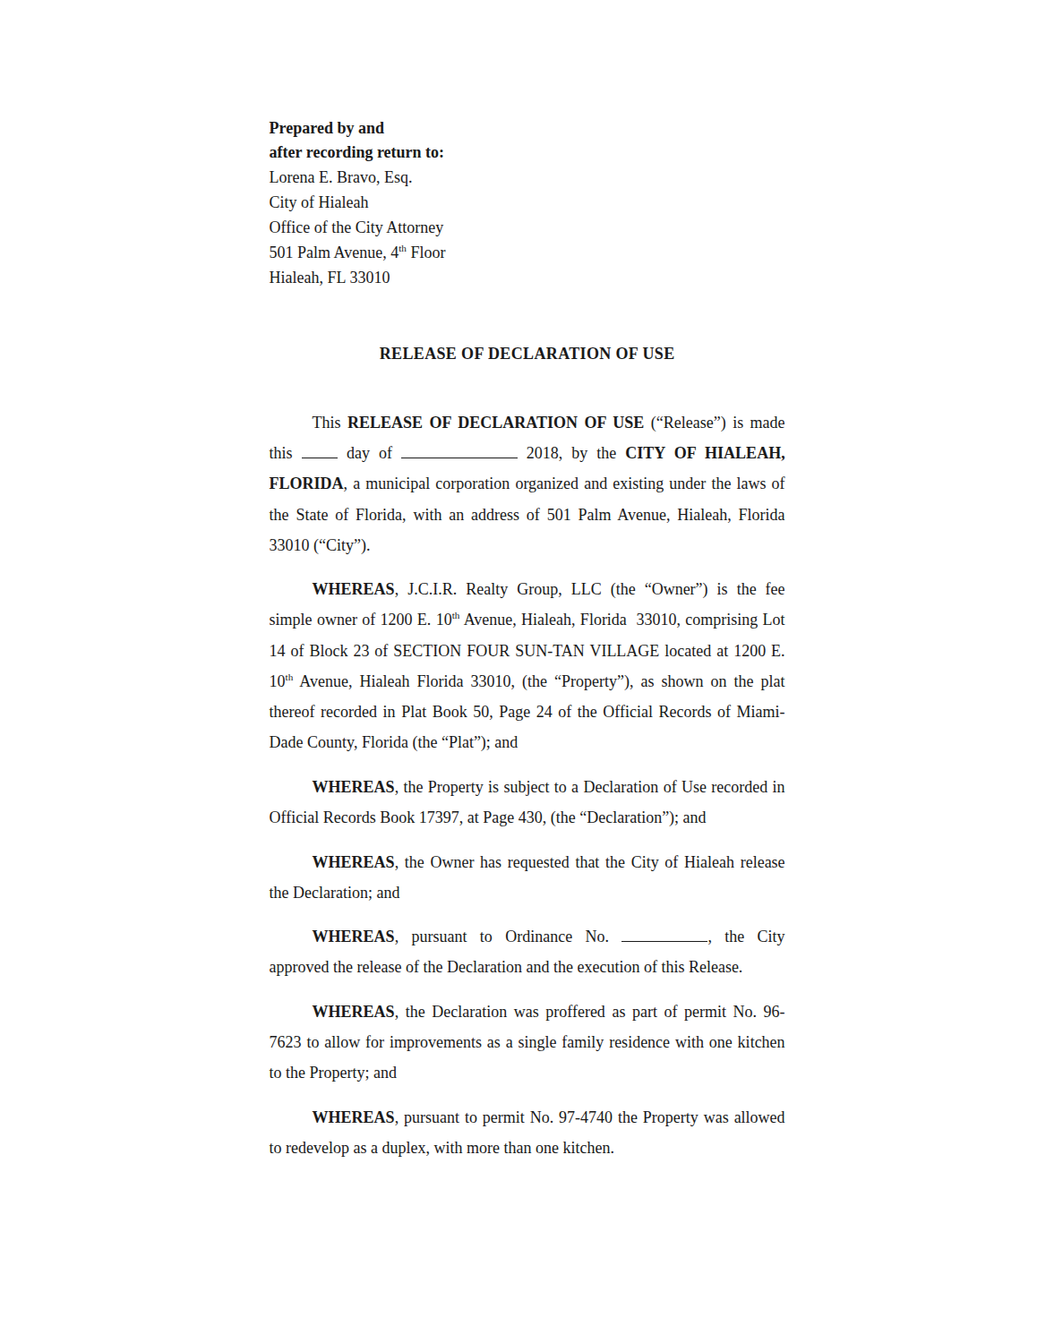Prepared by and
after recording return to:
Lorena E. Bravo, Esq.
City of Hialeah
Office of the City Attorney
501 Palm Avenue, 4th Floor
Hialeah, FL 33010
RELEASE OF DECLARATION OF USE
This RELEASE OF DECLARATION OF USE (“Release”) is made this day of 2018, by the CITY OF HIALEAH, FLORIDA, a municipal corporation organized and existing under the laws of the State of Florida, with an address of 501 Palm Avenue, Hialeah, Florida 33010 (“City”).
WHEREAS, J.C.I.R. Realty Group, LLC (the “Owner”) is the fee simple owner of 1200 E. 10th Avenue, Hialeah, Florida 33010, comprising Lot 14 of Block 23 of SECTION FOUR SUN-TAN VILLAGE located at 1200 E. 10th Avenue, Hialeah Florida 33010, (the “Property”), as shown on the plat thereof recorded in Plat Book 50, Page 24 of the Official Records of Miami-Dade County, Florida (the “Plat”); and
WHEREAS, the Property is subject to a Declaration of Use recorded in Official Records Book 17397, at Page 430, (the “Declaration”); and
WHEREAS, the Owner has requested that the City of Hialeah release the Declaration; and
WHEREAS, pursuant to Ordinance No. , the City approved the release of the Declaration and the execution of this Release.
WHEREAS, the Declaration was proffered as part of permit No. 96-7623 to allow for improvements as a single family residence with one kitchen to the Property; and
WHEREAS, pursuant to permit No. 97-4740 the Property was allowed to redevelop as a duplex, with more than one kitchen.